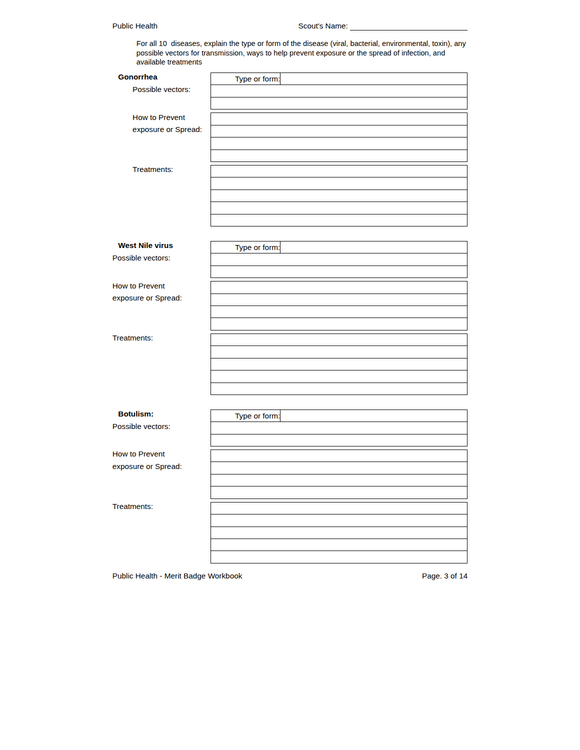Public Health
Scout's Name:
For all 10 diseases, explain the type or form of the disease (viral, bacterial, environmental, toxin), any possible vectors for transmission, ways to help prevent exposure or the spread of infection, and available treatments
| Gonorrhea | Type or form: | |
| Possible vectors: | |
| How to Prevent | |
| exposure or Spread: | |
| Treatments: | |
| West Nile virus | Type or form: | |
| Possible vectors: | |
| How to Prevent | |
| exposure or Spread: | |
| Treatments: | |
| Botulism: | Type or form: | |
| Possible vectors: | |
| How to Prevent | |
| exposure or Spread: | |
| Treatments: | |
Public Health - Merit Badge Workbook
Page. 3 of 14